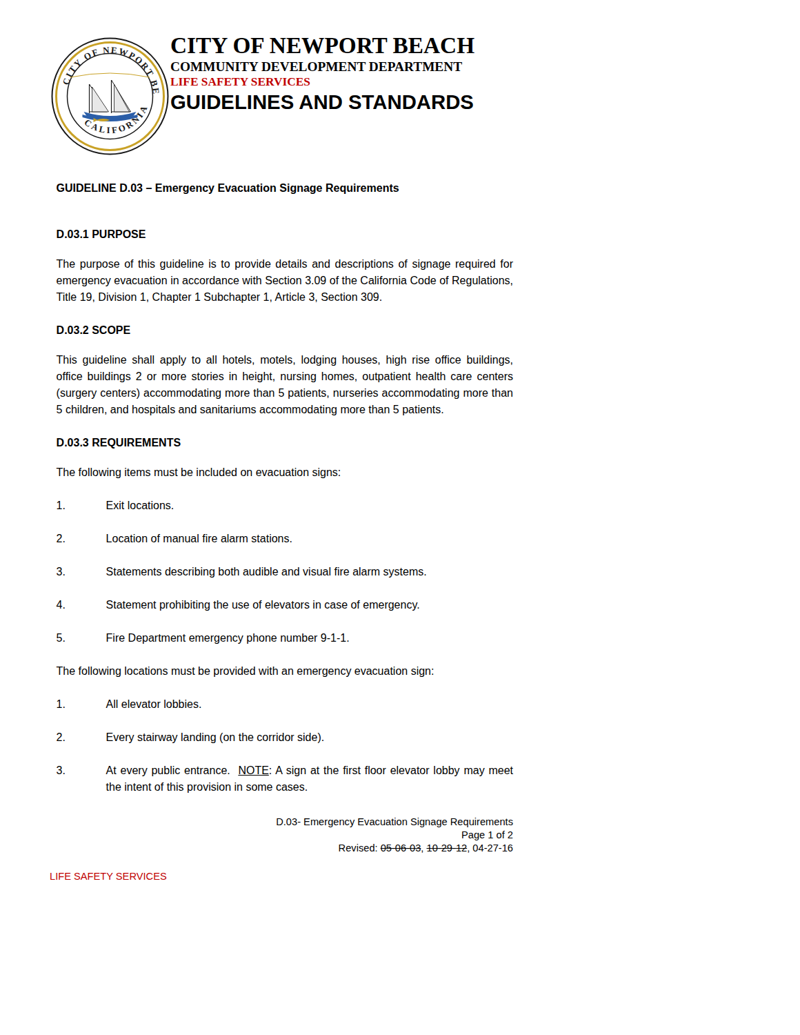CITY OF NEWPORT BEACH CALIFORNIA
CITY OF NEWPORT BEACH
COMMUNITY DEVELOPMENT DEPARTMENT
LIFE SAFETY SERVICES
GUIDELINES AND STANDARDS
GUIDELINE D.03 – Emergency Evacuation Signage Requirements
D.03.1 PURPOSE
The purpose of this guideline is to provide details and descriptions of signage required for emergency evacuation in accordance with Section 3.09 of the California Code of Regulations, Title 19, Division 1, Chapter 1 Subchapter 1, Article 3, Section 309.
D.03.2 SCOPE
This guideline shall apply to all hotels, motels, lodging houses, high rise office buildings, office buildings 2 or more stories in height, nursing homes, outpatient health care centers (surgery centers) accommodating more than 5 patients, nurseries accommodating more than 5 children, and hospitals and sanitariums accommodating more than 5 patients.
D.03.3 REQUIREMENTS
The following items must be included on evacuation signs:
Exit locations.
Location of manual fire alarm stations.
Statements describing both audible and visual fire alarm systems.
Statement prohibiting the use of elevators in case of emergency.
Fire Department emergency phone number 9-1-1.
The following locations must be provided with an emergency evacuation sign:
All elevator lobbies.
Every stairway landing (on the corridor side).
At every public entrance. NOTE: A sign at the first floor elevator lobby may meet the intent of this provision in some cases.
D.03- Emergency Evacuation Signage Requirements
Page 1 of 2
Revised: 05-06-03, 10-29-12, 04-27-16
LIFE SAFETY SERVICES